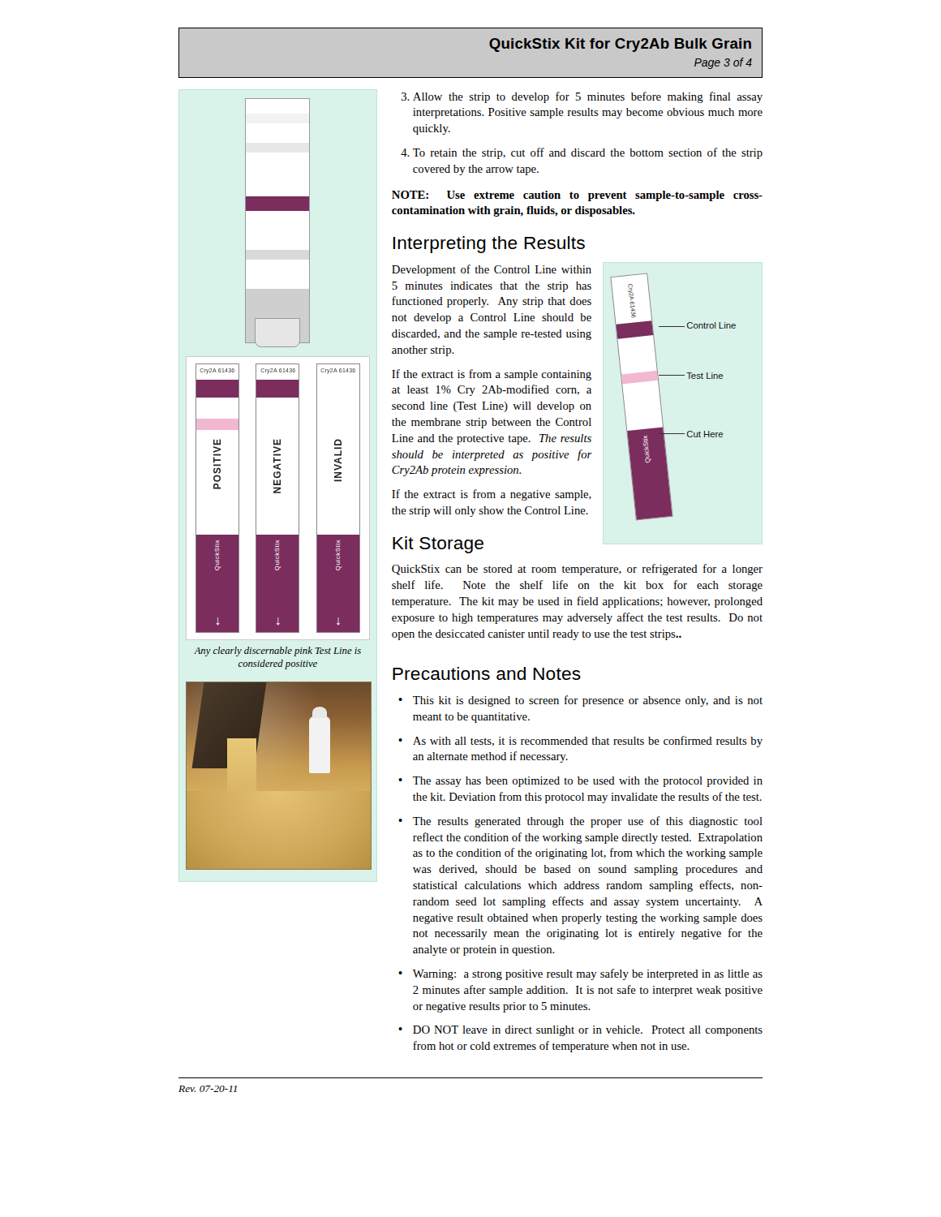QuickStix Kit for Cry2Ab Bulk Grain
Page 3 of 4
Cry2A 61436
POSITIVE
QuickStix ↓
Cry2A 61436
NEGATIVE
QuickStix ↓
Cry2A 61436
INVALID
QuickStix ↓
Any clearly discernable pink Test Line is considered positive
Allow the strip to develop for 5 minutes before making final assay interpretations. Positive sample results may become obvious much more quickly.
To retain the strip, cut off and discard the bottom section of the strip covered by the arrow tape.
NOTE: Use extreme caution to prevent sample-to-sample cross-contamination with grain, fluids, or disposables.
Interpreting the Results
Cry2A 61436
QuickStix
Control Line
Test Line
Cut Here
Development of the Control Line within 5 minutes indicates that the strip has functioned properly. Any strip that does not develop a Control Line should be discarded, and the sample re-tested using another strip.
If the extract is from a sample containing at least 1% Cry 2Ab-modified corn, a second line (Test Line) will develop on the membrane strip between the Control Line and the protective tape. The results should be interpreted as positive for Cry2Ab protein expression.
If the extract is from a negative sample, the strip will only show the Control Line.
Kit Storage
QuickStix can be stored at room temperature, or refrigerated for a longer shelf life. Note the shelf life on the kit box for each storage temperature. The kit may be used in field applications; however, prolonged exposure to high temperatures may adversely affect the test results. Do not open the desiccated canister until ready to use the test strips..
Precautions and Notes
This kit is designed to screen for presence or absence only, and is not meant to be quantitative.
As with all tests, it is recommended that results be confirmed results by an alternate method if necessary.
The assay has been optimized to be used with the protocol provided in the kit. Deviation from this protocol may invalidate the results of the test.
The results generated through the proper use of this diagnostic tool reflect the condition of the working sample directly tested. Extrapolation as to the condition of the originating lot, from which the working sample was derived, should be based on sound sampling procedures and statistical calculations which address random sampling effects, non-random seed lot sampling effects and assay system uncertainty. A negative result obtained when properly testing the working sample does not necessarily mean the originating lot is entirely negative for the analyte or protein in question.
Warning: a strong positive result may safely be interpreted in as little as 2 minutes after sample addition. It is not safe to interpret weak positive or negative results prior to 5 minutes.
DO NOT leave in direct sunlight or in vehicle. Protect all components from hot or cold extremes of temperature when not in use.
Rev. 07-20-11